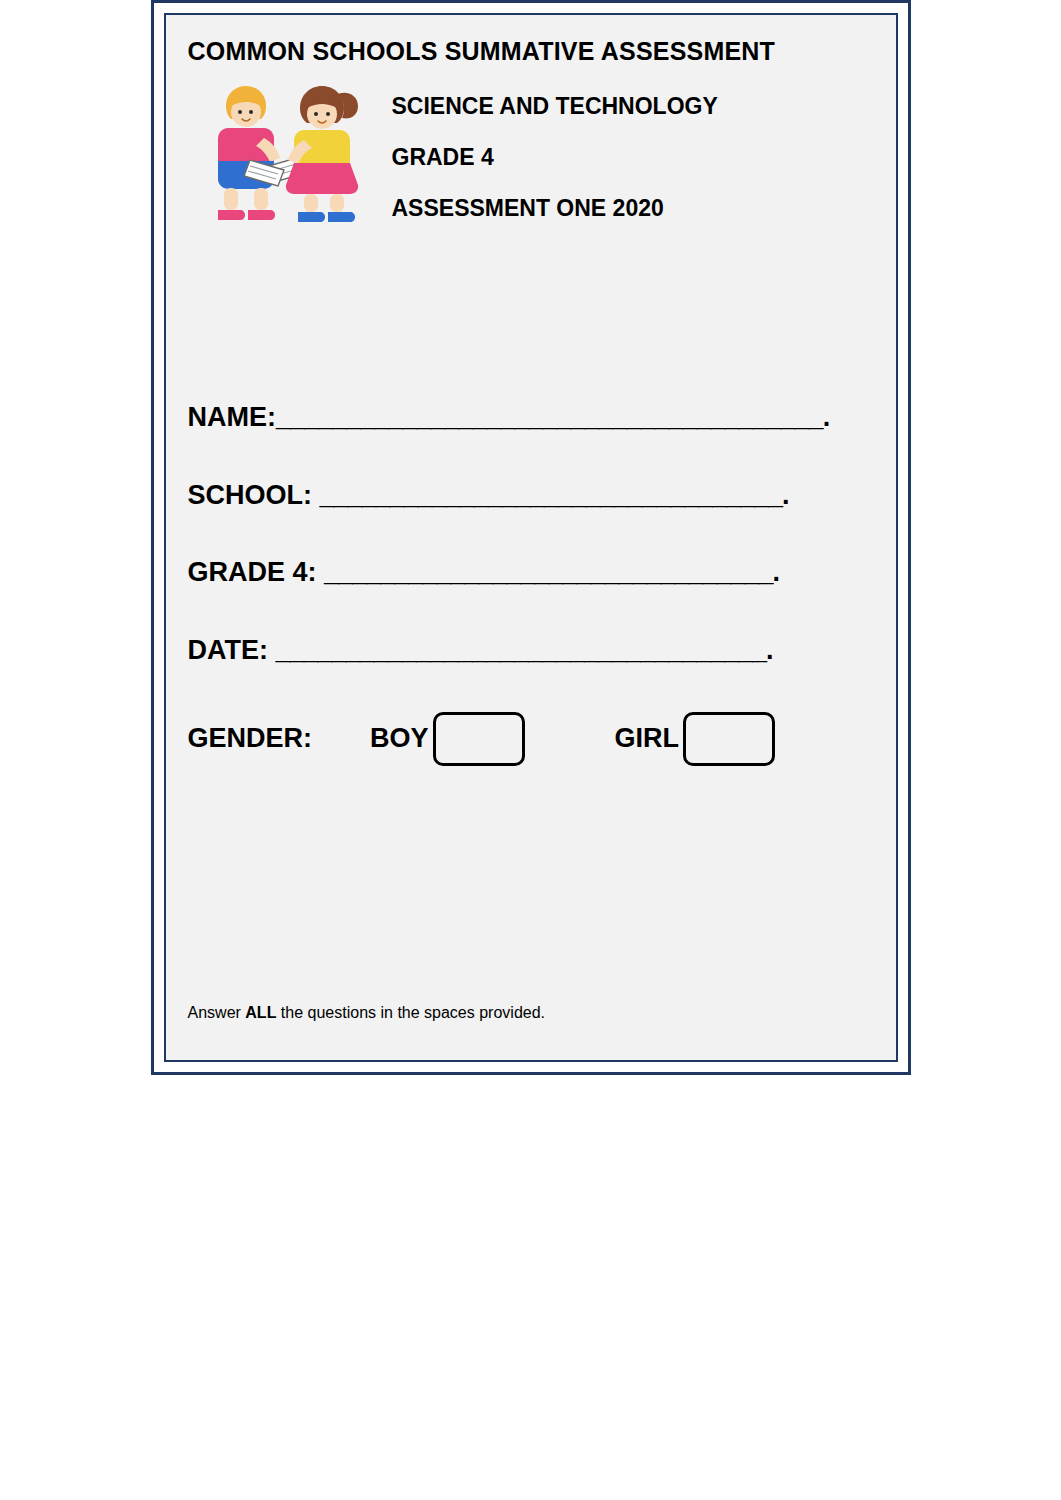COMMON SCHOOLS SUMMATIVE ASSESSMENT
SCIENCE AND TECHNOLOGY
GRADE 4
ASSESSMENT ONE 2020
NAME:_______________________________________.
SCHOOL: _________________________________.
GRADE 4: ________________________________.
DATE: ___________________________________.
GENDER: BOY GIRL
Answer ALL the questions in the spaces provided.